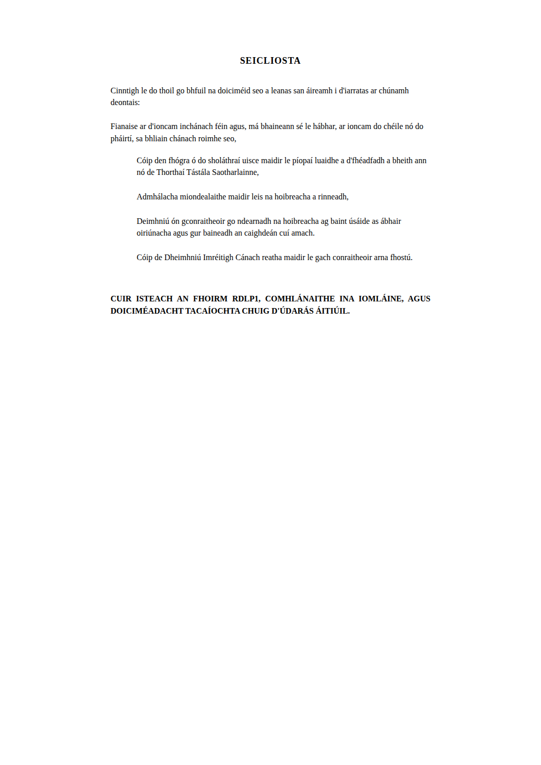SEICLIOSTA
Cinntigh le do thoil go bhfuil na doiciméid seo a leanas san áireamh i d'iarratas ar chúnamh deontais:
Fianaise ar d'ioncam inchánach féin agus, má bhaineann sé le hábhar, ar ioncam do chéile nó do pháirtí, sa bhliain chánach roimhe seo,
Cóip den fhógra ó do sholáthraí uisce maidir le píopaí luaidhe a d'fhéadfadh a bheith ann nó de Thorthaí Tástála Saotharlainne,
Admhálacha miondealaithe maidir leis na hoibreacha a rinneadh,
Deimhniú ón gconraitheoir go ndearnadh na hoibreacha ag baint úsáide as ábhair oiriúnacha agus gur baineadh an caighdeán cuí amach.
Cóip de Dheimhniú Imréitigh Cánach reatha maidir le gach conraitheoir arna fhostú.
CUIR ISTEACH AN FHOIRM RDLP1, COMHLÁNAITHE INA IOMLÁINE, AGUS DOICIMÉADACHT TACAÍOCHTA CHUIG D'ÚDARÁS ÁITIÚIL.